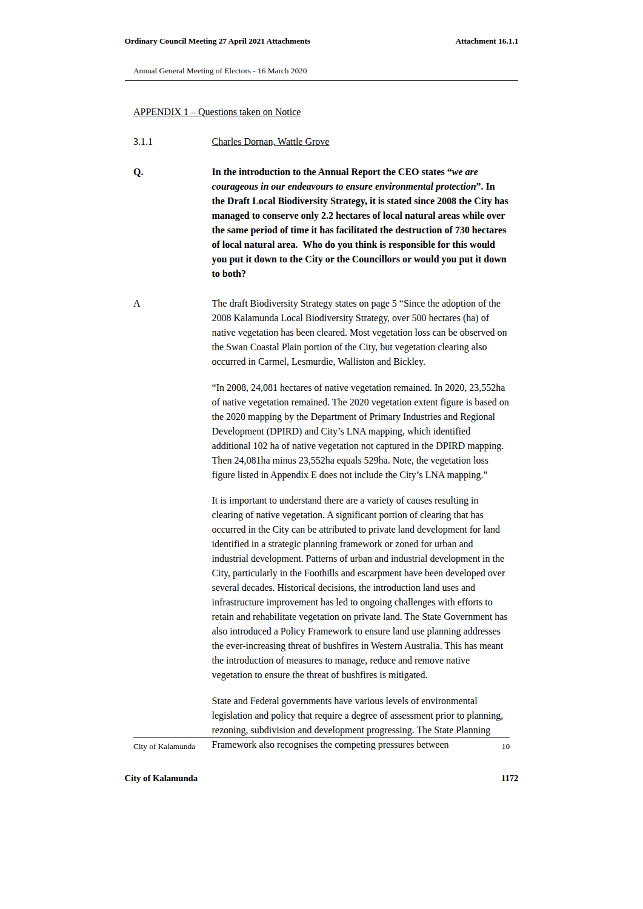Ordinary Council Meeting 27 April 2021 Attachments Attachment 16.1.1
Annual General Meeting of Electors - 16 March 2020
APPENDIX 1 – Questions taken on Notice
3.1.1
Charles Dornan, Wattle Grove
Q.
In the introduction to the Annual Report the CEO states “we are courageous in our endeavours to ensure environmental protection”. In the Draft Local Biodiversity Strategy, it is stated since 2008 the City has managed to conserve only 2.2 hectares of local natural areas while over the same period of time it has facilitated the destruction of 730 hectares of local natural area. Who do you think is responsible for this would you put it down to the City or the Councillors or would you put it down to both?
A
The draft Biodiversity Strategy states on page 5 “Since the adoption of the 2008 Kalamunda Local Biodiversity Strategy, over 500 hectares (ha) of native vegetation has been cleared. Most vegetation loss can be observed on the Swan Coastal Plain portion of the City, but vegetation clearing also occurred in Carmel, Lesmurdie, Walliston and Bickley.
“In 2008, 24,081 hectares of native vegetation remained. In 2020, 23,552ha of native vegetation remained. The 2020 vegetation extent figure is based on the 2020 mapping by the Department of Primary Industries and Regional Development (DPIRD) and City’s LNA mapping, which identified additional 102 ha of native vegetation not captured in the DPIRD mapping. Then 24,081ha minus 23,552ha equals 529ha. Note, the vegetation loss figure listed in Appendix E does not include the City’s LNA mapping.”
It is important to understand there are a variety of causes resulting in clearing of native vegetation. A significant portion of clearing that has occurred in the City can be attributed to private land development for land identified in a strategic planning framework or zoned for urban and industrial development. Patterns of urban and industrial development in the City, particularly in the Foothills and escarpment have been developed over several decades. Historical decisions, the introduction land uses and infrastructure improvement has led to ongoing challenges with efforts to retain and rehabilitate vegetation on private land. The State Government has also introduced a Policy Framework to ensure land use planning addresses the ever-increasing threat of bushfires in Western Australia. This has meant the introduction of measures to manage, reduce and remove native vegetation to ensure the threat of bushfires is mitigated.
State and Federal governments have various levels of environmental legislation and policy that require a degree of assessment prior to planning, rezoning, subdivision and development progressing. The State Planning Framework also recognises the competing pressures between
City of Kalamunda 10
City of Kalamunda 1172